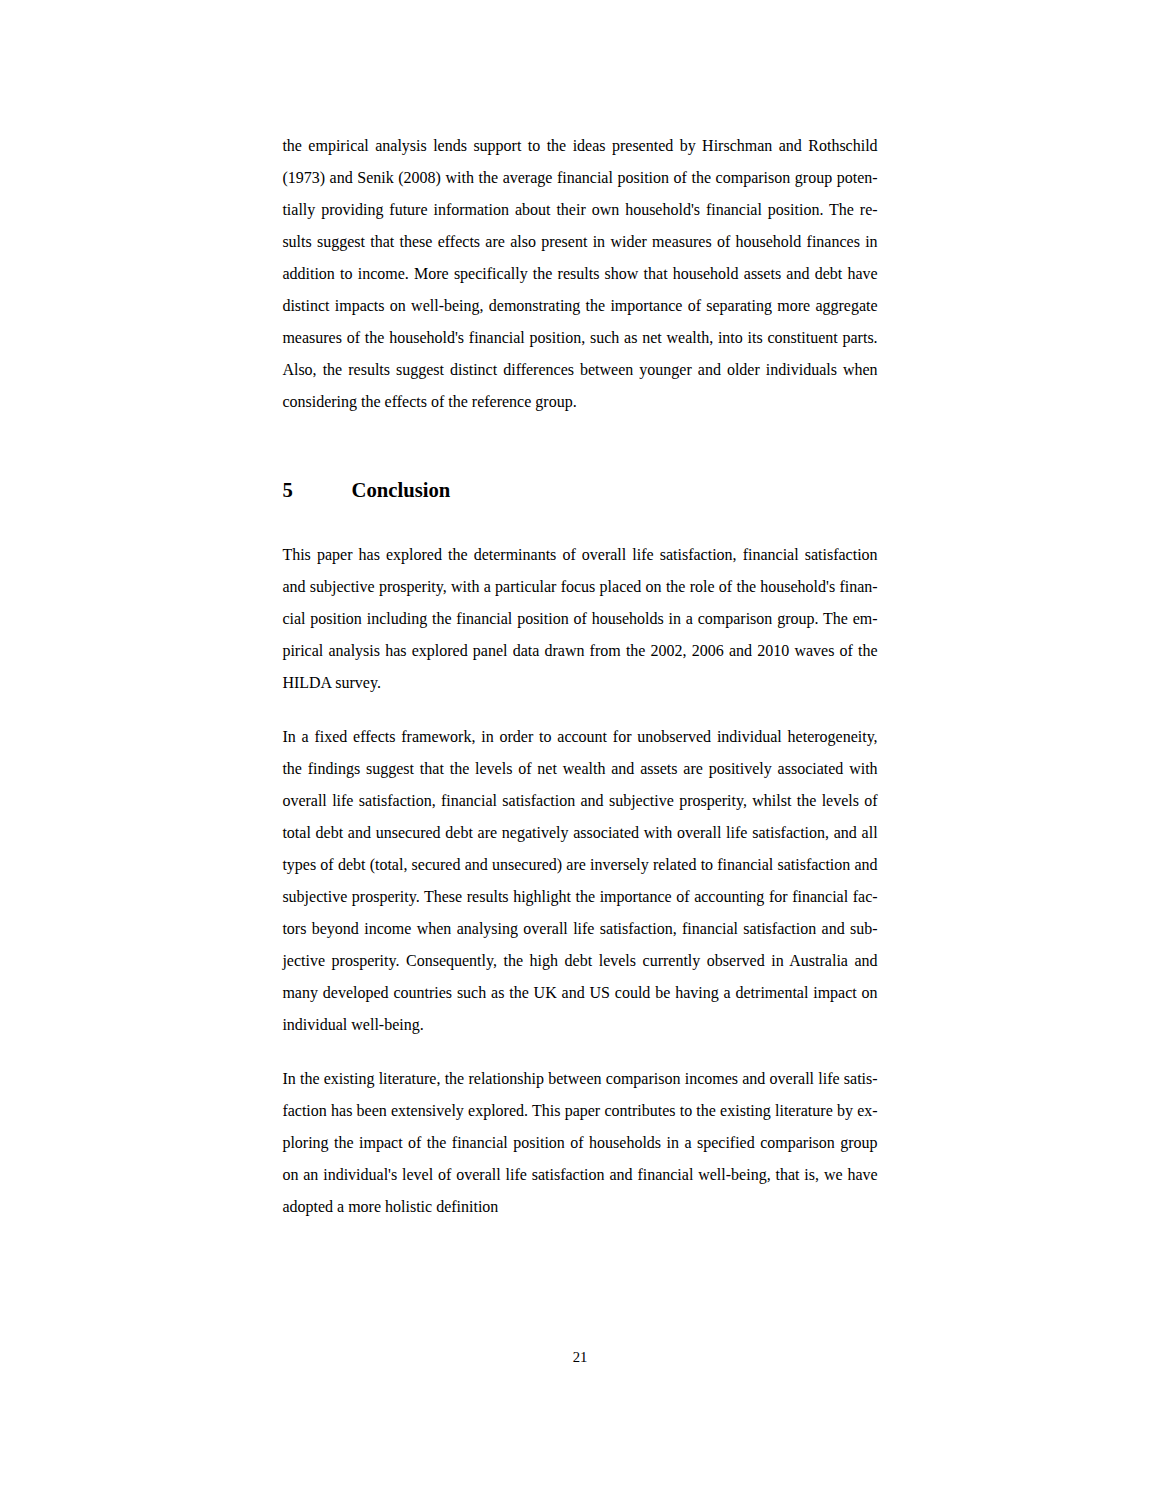the empirical analysis lends support to the ideas presented by Hirschman and Rothschild (1973) and Senik (2008) with the average financial position of the comparison group potentially providing future information about their own household's financial position. The results suggest that these effects are also present in wider measures of household finances in addition to income. More specifically the results show that household assets and debt have distinct impacts on well-being, demonstrating the importance of separating more aggregate measures of the household's financial position, such as net wealth, into its constituent parts. Also, the results suggest distinct differences between younger and older individuals when considering the effects of the reference group.
5 Conclusion
This paper has explored the determinants of overall life satisfaction, financial satisfaction and subjective prosperity, with a particular focus placed on the role of the household's financial position including the financial position of households in a comparison group. The empirical analysis has explored panel data drawn from the 2002, 2006 and 2010 waves of the HILDA survey.
In a fixed effects framework, in order to account for unobserved individual heterogeneity, the findings suggest that the levels of net wealth and assets are positively associated with overall life satisfaction, financial satisfaction and subjective prosperity, whilst the levels of total debt and unsecured debt are negatively associated with overall life satisfaction, and all types of debt (total, secured and unsecured) are inversely related to financial satisfaction and subjective prosperity. These results highlight the importance of accounting for financial factors beyond income when analysing overall life satisfaction, financial satisfaction and subjective prosperity. Consequently, the high debt levels currently observed in Australia and many developed countries such as the UK and US could be having a detrimental impact on individual well-being.
In the existing literature, the relationship between comparison incomes and overall life satisfaction has been extensively explored. This paper contributes to the existing literature by exploring the impact of the financial position of households in a specified comparison group on an individual's level of overall life satisfaction and financial well-being, that is, we have adopted a more holistic definition
21